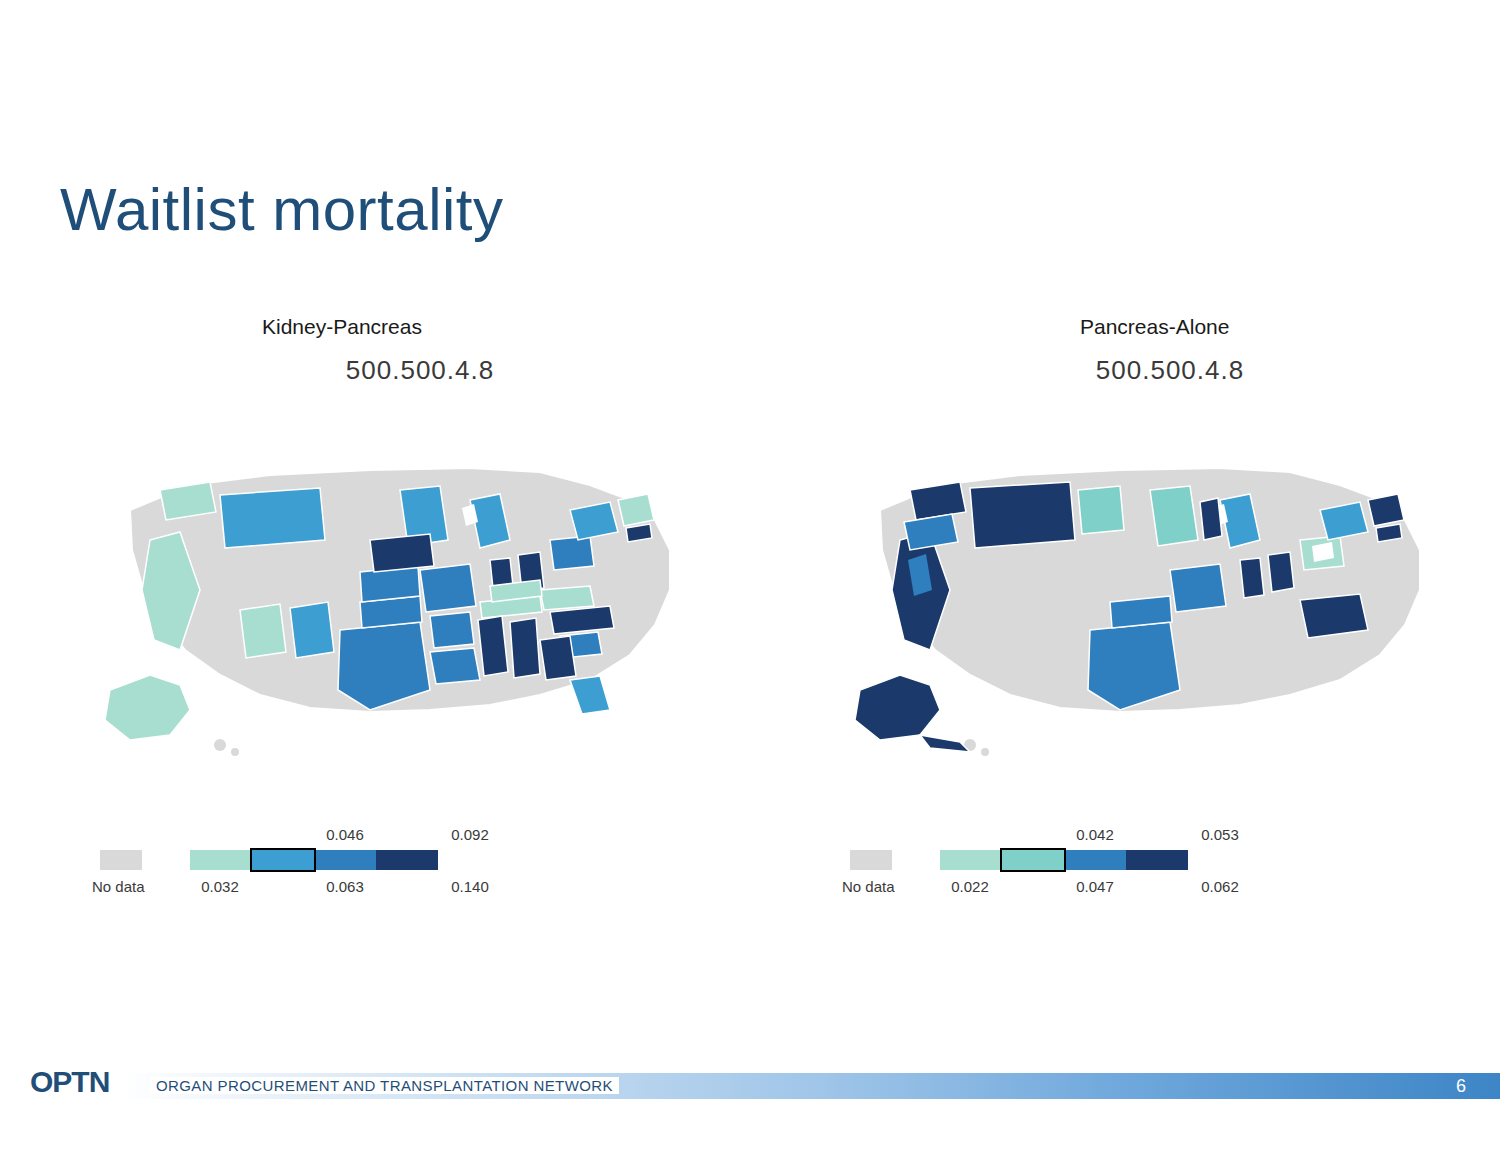Waitlist mortality
Kidney-Pancreas
Pancreas-Alone
500.500.4.8
No data
0.046
0.092
0.032
0.063
0.140
500.500.4.8
No data
0.042
0.053
0.022
0.047
0.062
OPTN
ORGAN PROCUREMENT AND TRANSPLANTATION NETWORK
6